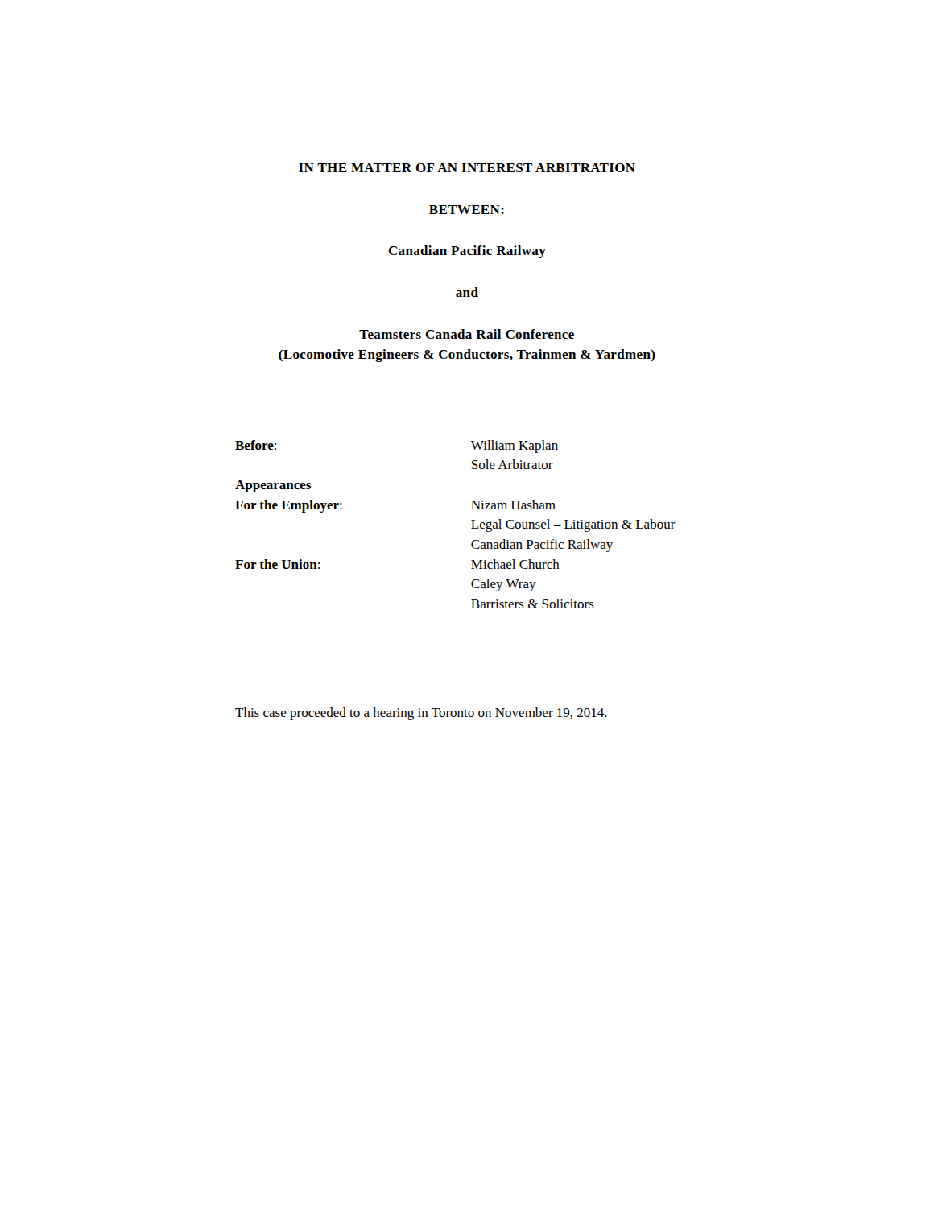IN THE MATTER OF AN INTEREST ARBITRATION
BETWEEN:
Canadian Pacific Railway
and
Teamsters Canada Rail Conference
(Locomotive Engineers & Conductors, Trainmen & Yardmen)
| Before : | William Kaplan Sole Arbitrator |
| Appearances | |
| For the Employer : | Nizam Hasham Legal Counsel – Litigation & Labour Canadian Pacific Railway |
| For the Union : | Michael Church Caley Wray Barristers & Solicitors |
This case proceeded to a hearing in Toronto on November 19, 2014.